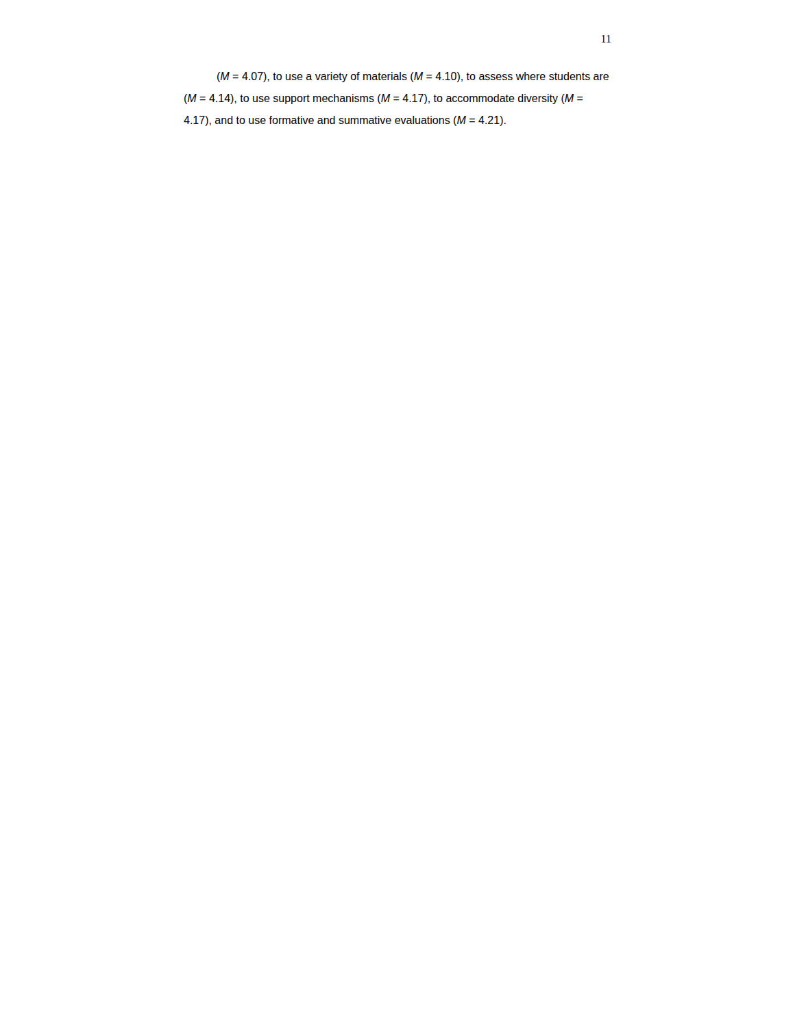11
(M = 4.07), to use a variety of materials (M = 4.10), to assess where students are (M = 4.14), to use support mechanisms (M = 4.17), to accommodate diversity (M = 4.17), and to use formative and summative evaluations (M = 4.21).